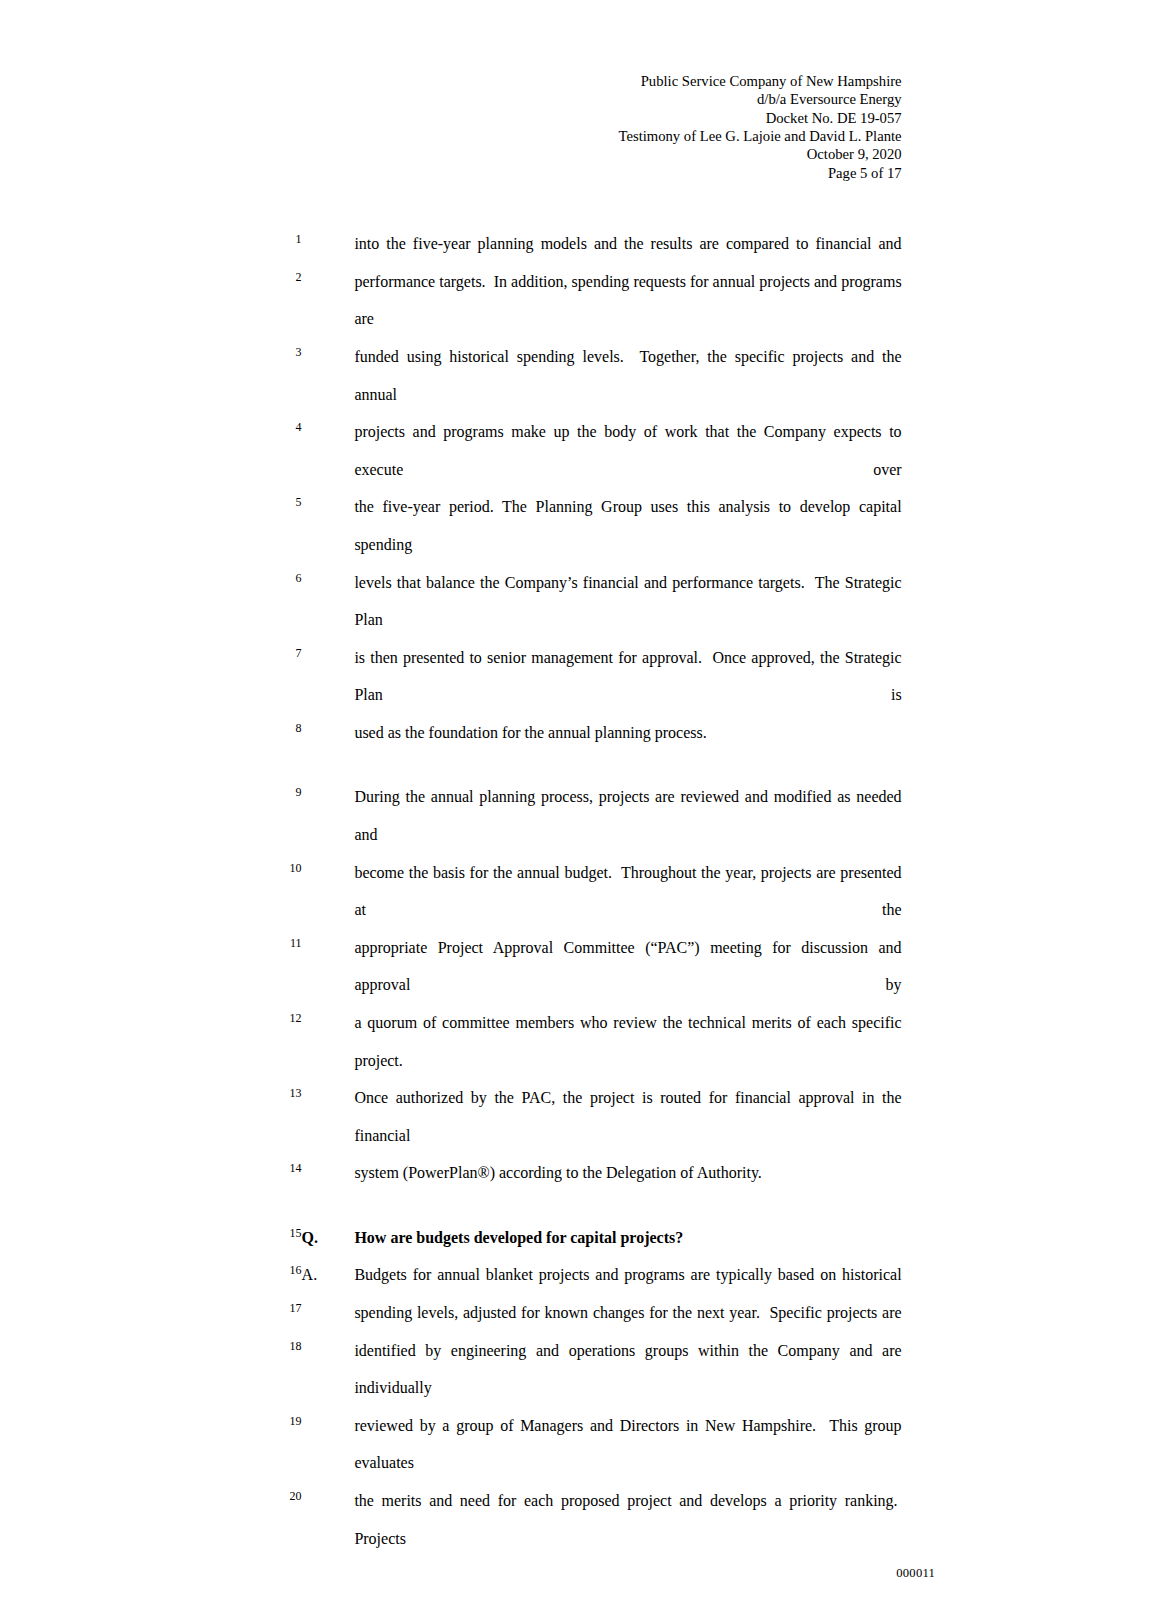Public Service Company of New Hampshire
d/b/a Eversource Energy
Docket No. DE 19-057
Testimony of Lee G. Lajoie and David L. Plante
October 9, 2020
Page 5 of 17
| 1 | | into the five-year planning models and the results are compared to financial and |
| 2 | | performance targets. In addition, spending requests for annual projects and programs are |
| 3 | | funded using historical spending levels. Together, the specific projects and the annual |
| 4 | | projects and programs make up the body of work that the Company expects to execute over |
| 5 | | the five-year period. The Planning Group uses this analysis to develop capital spending |
| 6 | | levels that balance the Company’s financial and performance targets. The Strategic Plan |
| 7 | | is then presented to senior management for approval. Once approved, the Strategic Plan is |
| 8 | | used as the foundation for the annual planning process. |
| 9 | | During the annual planning process, projects are reviewed and modified as needed and |
| 10 | | become the basis for the annual budget. Throughout the year, projects are presented at the |
| 11 | | appropriate Project Approval Committee (“PAC”) meeting for discussion and approval by |
| 12 | | a quorum of committee members who review the technical merits of each specific project. |
| 13 | | Once authorized by the PAC, the project is routed for financial approval in the financial |
| 14 | | system (PowerPlan®) according to the Delegation of Authority. |
| 15 | Q. | How are budgets developed for capital projects? |
| 16 | A. | Budgets for annual blanket projects and programs are typically based on historical |
| 17 | | spending levels, adjusted for known changes for the next year. Specific projects are |
| 18 | | identified by engineering and operations groups within the Company and are individually |
| 19 | | reviewed by a group of Managers and Directors in New Hampshire. This group evaluates |
| 20 | | the merits and need for each proposed project and develops a priority ranking. Projects |
000011